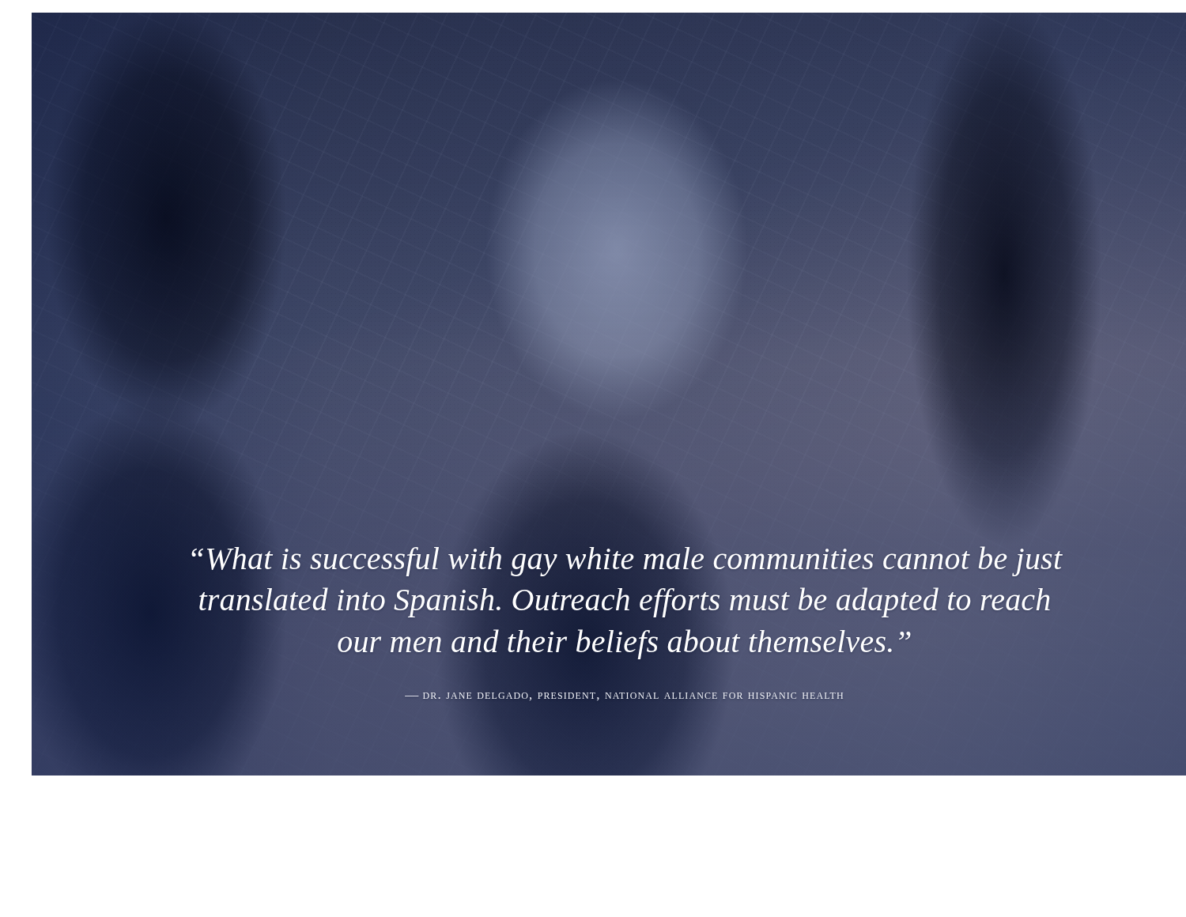“What is successful with gay white male communities cannot be just translated into Spanish. Outreach efforts must be adapted to reach our men and their beliefs about themselves.”
— Dr. Jane Delgado, President, National Alliance for Hispanic Health